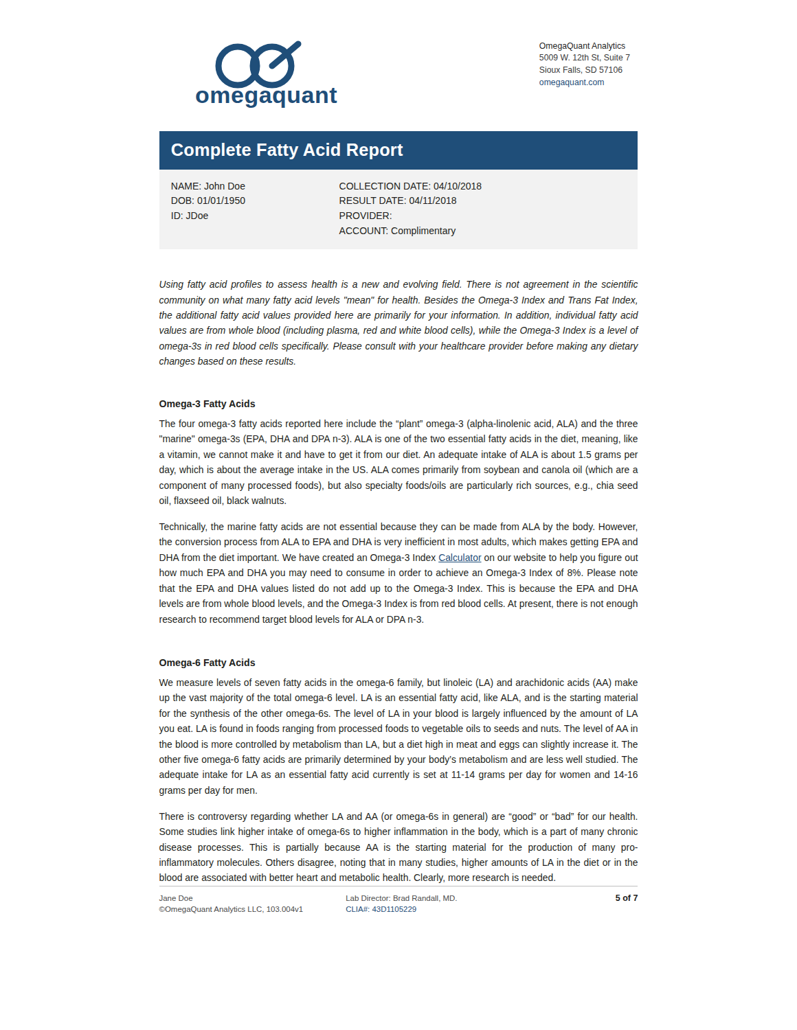omegaquant
OmegaQuant Analytics
5009 W. 12th St, Suite 7
Sioux Falls, SD 57106
omegaquant.com
Complete Fatty Acid Report
NAME: John Doe
DOB: 01/01/1950
ID: JDoe
COLLECTION DATE: 04/10/2018
RESULT DATE: 04/11/2018
PROVIDER:
ACCOUNT: Complimentary
Using fatty acid profiles to assess health is a new and evolving field. There is not agreement in the scientific community on what many fatty acid levels "mean" for health. Besides the Omega-3 Index and Trans Fat Index, the additional fatty acid values provided here are primarily for your information. In addition, individual fatty acid values are from whole blood (including plasma, red and white blood cells), while the Omega-3 Index is a level of omega-3s in red blood cells specifically. Please consult with your healthcare provider before making any dietary changes based on these results.
Omega-3 Fatty Acids
The four omega-3 fatty acids reported here include the “plant” omega-3 (alpha-linolenic acid, ALA) and the three "marine" omega-3s (EPA, DHA and DPA n-3). ALA is one of the two essential fatty acids in the diet, meaning, like a vitamin, we cannot make it and have to get it from our diet. An adequate intake of ALA is about 1.5 grams per day, which is about the average intake in the US. ALA comes primarily from soybean and canola oil (which are a component of many processed foods), but also specialty foods/oils are particularly rich sources, e.g., chia seed oil, flaxseed oil, black walnuts.
Technically, the marine fatty acids are not essential because they can be made from ALA by the body. However, the conversion process from ALA to EPA and DHA is very inefficient in most adults, which makes getting EPA and DHA from the diet important. We have created an Omega-3 Index Calculator on our website to help you figure out how much EPA and DHA you may need to consume in order to achieve an Omega-3 Index of 8%. Please note that the EPA and DHA values listed do not add up to the Omega-3 Index. This is because the EPA and DHA levels are from whole blood levels, and the Omega-3 Index is from red blood cells. At present, there is not enough research to recommend target blood levels for ALA or DPA n-3.
Omega-6 Fatty Acids
We measure levels of seven fatty acids in the omega-6 family, but linoleic (LA) and arachidonic acids (AA) make up the vast majority of the total omega-6 level. LA is an essential fatty acid, like ALA, and is the starting material for the synthesis of the other omega-6s. The level of LA in your blood is largely influenced by the amount of LA you eat. LA is found in foods ranging from processed foods to vegetable oils to seeds and nuts. The level of AA in the blood is more controlled by metabolism than LA, but a diet high in meat and eggs can slightly increase it. The other five omega-6 fatty acids are primarily determined by your body’s metabolism and are less well studied. The adequate intake for LA as an essential fatty acid currently is set at 11-14 grams per day for women and 14-16 grams per day for men.
There is controversy regarding whether LA and AA (or omega-6s in general) are “good” or “bad” for our health. Some studies link higher intake of omega-6s to higher inflammation in the body, which is a part of many chronic disease processes. This is partially because AA is the starting material for the production of many pro-inflammatory molecules. Others disagree, noting that in many studies, higher amounts of LA in the diet or in the blood are associated with better heart and metabolic health. Clearly, more research is needed.
Jane Doe
©OmegaQuant Analytics LLC, 103.004v1
Lab Director: Brad Randall, MD.
CLIA#: 43D1105229
5 of 7